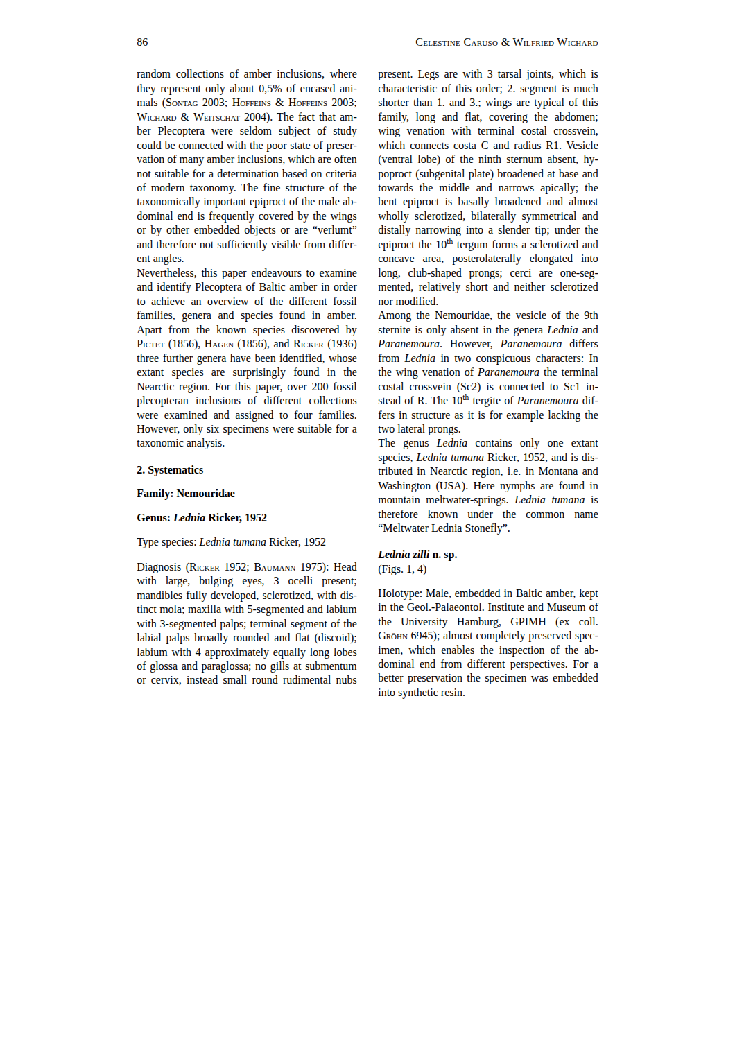86 Celestine Caruso & Wilfried Wichard
random collections of amber inclusions, where they represent only about 0,5% of encased animals (Sontag 2003; Hoffeins & Hoffeins 2003; Wichard & Weitschat 2004). The fact that amber Plecoptera were seldom subject of study could be connected with the poor state of preservation of many amber inclusions, which are often not suitable for a determination based on criteria of modern taxonomy. The fine structure of the taxonomically important epiproct of the male abdominal end is frequently covered by the wings or by other embedded objects or are “verlumt” and therefore not sufficiently visible from different angles.
Nevertheless, this paper endeavours to examine and identify Plecoptera of Baltic amber in order to achieve an overview of the different fossil families, genera and species found in amber. Apart from the known species discovered by Pictet (1856), Hagen (1856), and Ricker (1936) three further genera have been identified, whose extant species are surprisingly found in the Nearctic region. For this paper, over 200 fossil plecopteran inclusions of different collections were examined and assigned to four families. However, only six specimens were suitable for a taxonomic analysis.
2. Systematics
Family: Nemouridae
Genus: Lednia Ricker, 1952
Type species: Lednia tumana Ricker, 1952
Diagnosis (Ricker 1952; Baumann 1975): Head with large, bulging eyes, 3 ocelli present; mandibles fully developed, sclerotized, with distinct mola; maxilla with 5-segmented and labium with 3-segmented palps; terminal segment of the labial palps broadly rounded and flat (discoid); labium with 4 approximately equally long lobes of glossa and paraglossa; no gills at submentum or cervix, instead small round rudimental nubs present. Legs are with 3 tarsal joints, which is characteristic of this order; 2. segment is much shorter than 1. and 3.; wings are typical of this family, long and flat, covering the abdomen; wing venation with terminal costal crossvein, which connects costa C and radius R1. Vesicle (ventral lobe) of the ninth sternum absent, hypoproct (subgenital plate) broadened at base and towards the middle and narrows apically; the bent epiproct is basally broadened and almost wholly sclerotized, bilaterally symmetrical and distally narrowing into a slender tip; under the epiproct the 10th tergum forms a sclerotized and concave area, posterolaterally elongated into long, club-shaped prongs; cerci are one-segmented, relatively short and neither sclerotized nor modified.
Among the Nemouridae, the vesicle of the 9th sternite is only absent in the genera Lednia and Paranemoura. However, Paranemoura differs from Lednia in two conspicuous characters: In the wing venation of Paranemoura the terminal costal crossvein (Sc2) is connected to Sc1 instead of R. The 10th tergite of Paranemoura differs in structure as it is for example lacking the two lateral prongs.
The genus Lednia contains only one extant species, Lednia tumana Ricker, 1952, and is distributed in Nearctic region, i.e. in Montana and Washington (USA). Here nymphs are found in mountain meltwater-springs. Lednia tumana is therefore known under the common name “Meltwater Lednia Stonefly”.
Lednia zilli n. sp.
(Figs. 1, 4)
Holotype: Male, embedded in Baltic amber, kept in the Geol.-Palaeontol. Institute and Museum of the University Hamburg, GPIMH (ex coll. Gröhn 6945); almost completely preserved specimen, which enables the inspection of the abdominal end from different perspectives. For a better preservation the specimen was embedded into synthetic resin.